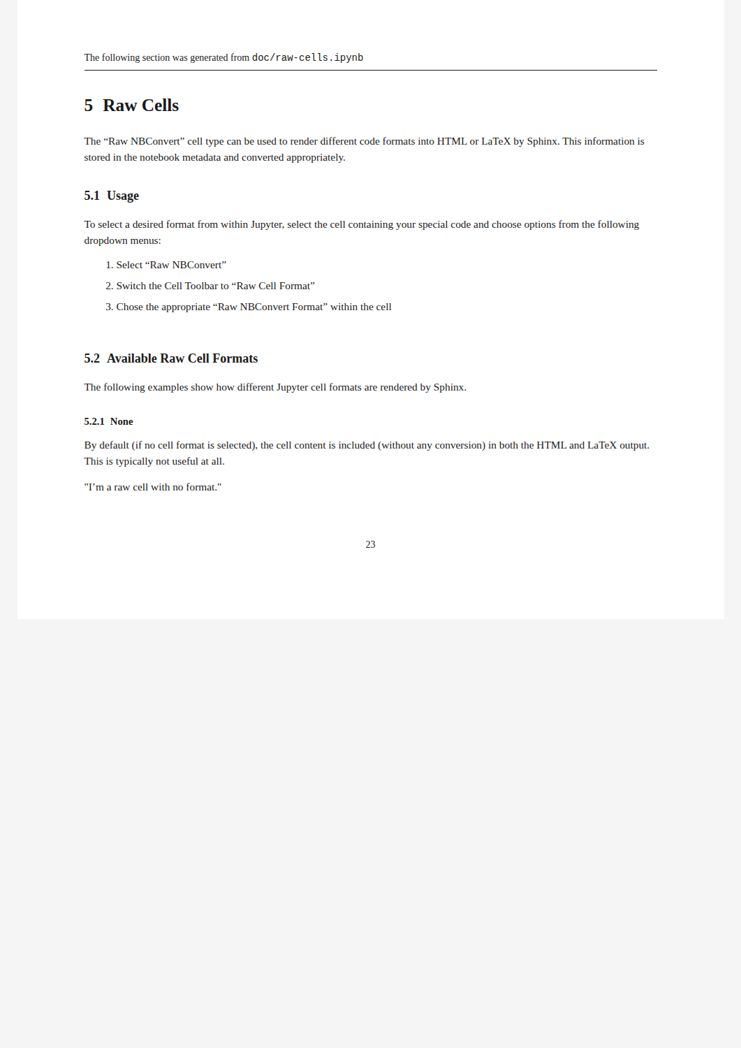The following section was generated from doc/raw-cells.ipynb
5 Raw Cells
The “Raw NBConvert” cell type can be used to render different code formats into HTML or LaTeX by Sphinx. This information is stored in the notebook metadata and converted appropriately.
5.1 Usage
To select a desired format from within Jupyter, select the cell containing your special code and choose options from the following dropdown menus:
Select “Raw NBConvert”
Switch the Cell Toolbar to “Raw Cell Format”
Chose the appropriate “Raw NBConvert Format” within the cell
5.2 Available Raw Cell Formats
The following examples show how different Jupyter cell formats are rendered by Sphinx.
5.2.1 None
By default (if no cell format is selected), the cell content is included (without any conversion) in both the HTML and LaTeX output. This is typically not useful at all.
"I’m a raw cell with no format."
23